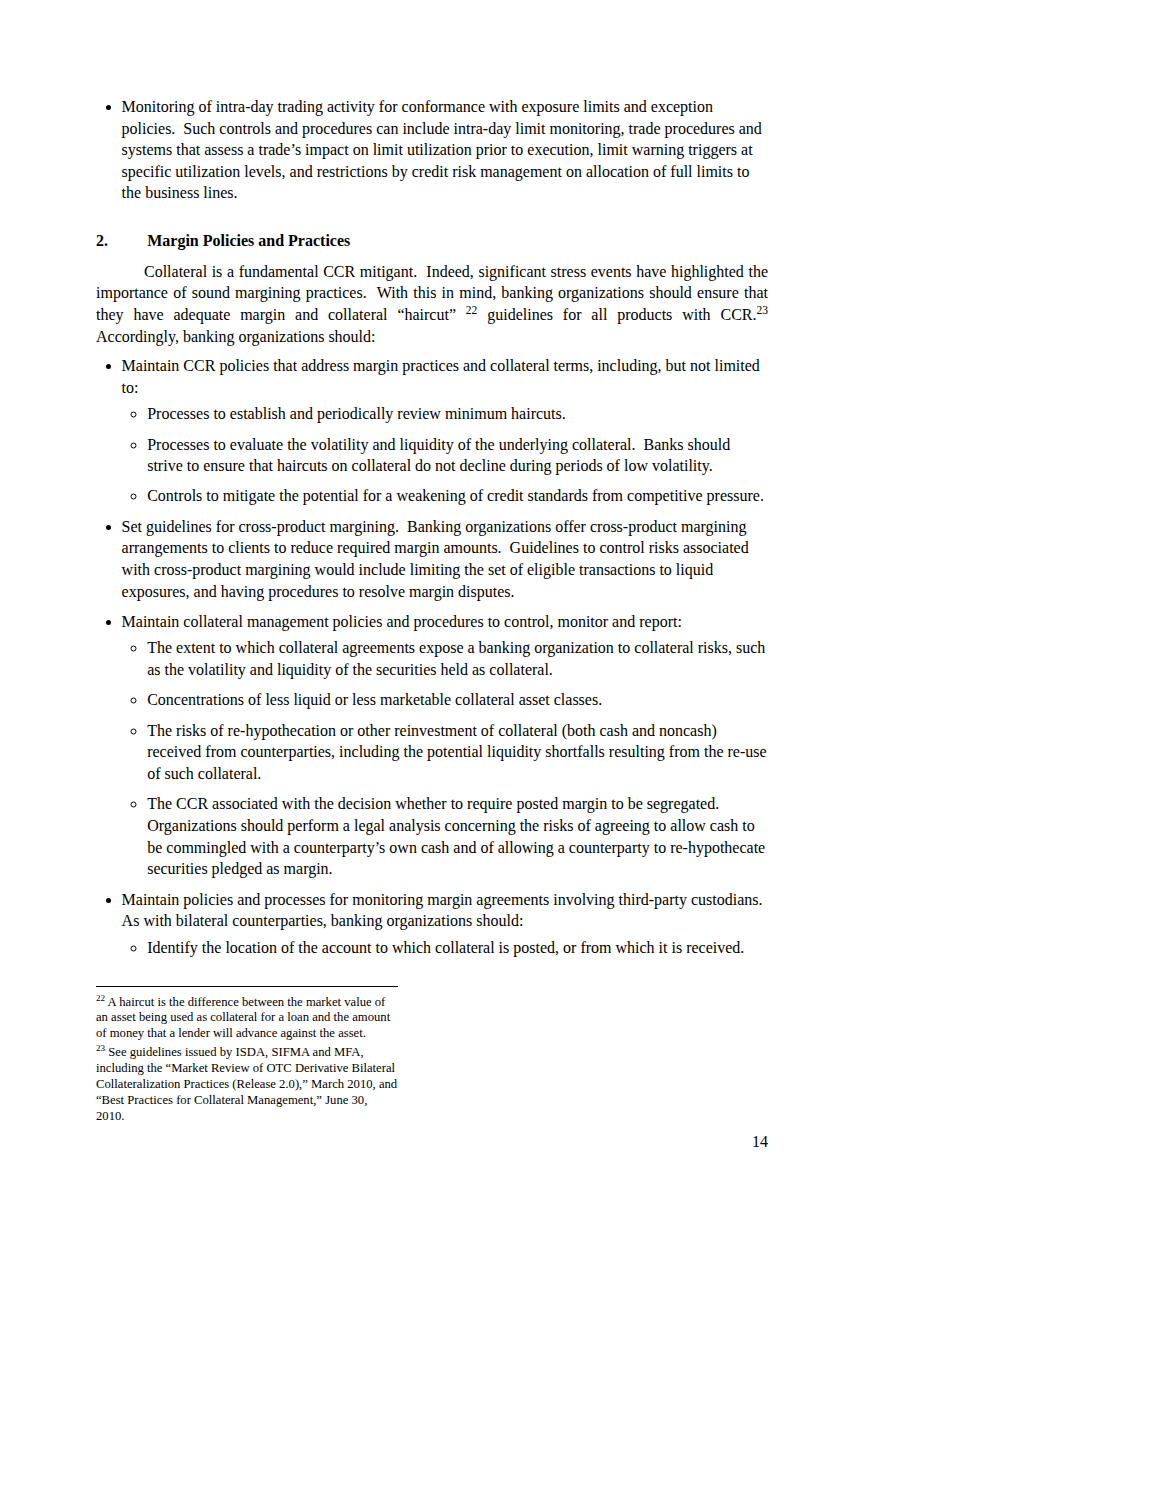Monitoring of intra-day trading activity for conformance with exposure limits and exception policies. Such controls and procedures can include intra-day limit monitoring, trade procedures and systems that assess a trade’s impact on limit utilization prior to execution, limit warning triggers at specific utilization levels, and restrictions by credit risk management on allocation of full limits to the business lines.
2. Margin Policies and Practices
Collateral is a fundamental CCR mitigant. Indeed, significant stress events have highlighted the importance of sound margining practices. With this in mind, banking organizations should ensure that they have adequate margin and collateral “haircut” 22 guidelines for all products with CCR.23 Accordingly, banking organizations should:
Maintain CCR policies that address margin practices and collateral terms, including, but not limited to:
Processes to establish and periodically review minimum haircuts.
Processes to evaluate the volatility and liquidity of the underlying collateral. Banks should strive to ensure that haircuts on collateral do not decline during periods of low volatility.
Controls to mitigate the potential for a weakening of credit standards from competitive pressure.
Set guidelines for cross-product margining. Banking organizations offer cross-product margining arrangements to clients to reduce required margin amounts. Guidelines to control risks associated with cross-product margining would include limiting the set of eligible transactions to liquid exposures, and having procedures to resolve margin disputes.
Maintain collateral management policies and procedures to control, monitor and report:
The extent to which collateral agreements expose a banking organization to collateral risks, such as the volatility and liquidity of the securities held as collateral.
Concentrations of less liquid or less marketable collateral asset classes.
The risks of re-hypothecation or other reinvestment of collateral (both cash and noncash) received from counterparties, including the potential liquidity shortfalls resulting from the re-use of such collateral.
The CCR associated with the decision whether to require posted margin to be segregated. Organizations should perform a legal analysis concerning the risks of agreeing to allow cash to be commingled with a counterparty’s own cash and of allowing a counterparty to re-hypothecate securities pledged as margin.
Maintain policies and processes for monitoring margin agreements involving third-party custodians. As with bilateral counterparties, banking organizations should:
Identify the location of the account to which collateral is posted, or from which it is received.
22 A haircut is the difference between the market value of an asset being used as collateral for a loan and the amount of money that a lender will advance against the asset.
23 See guidelines issued by ISDA, SIFMA and MFA, including the “Market Review of OTC Derivative Bilateral Collateralization Practices (Release 2.0),” March 2010, and “Best Practices for Collateral Management,” June 30, 2010.
14